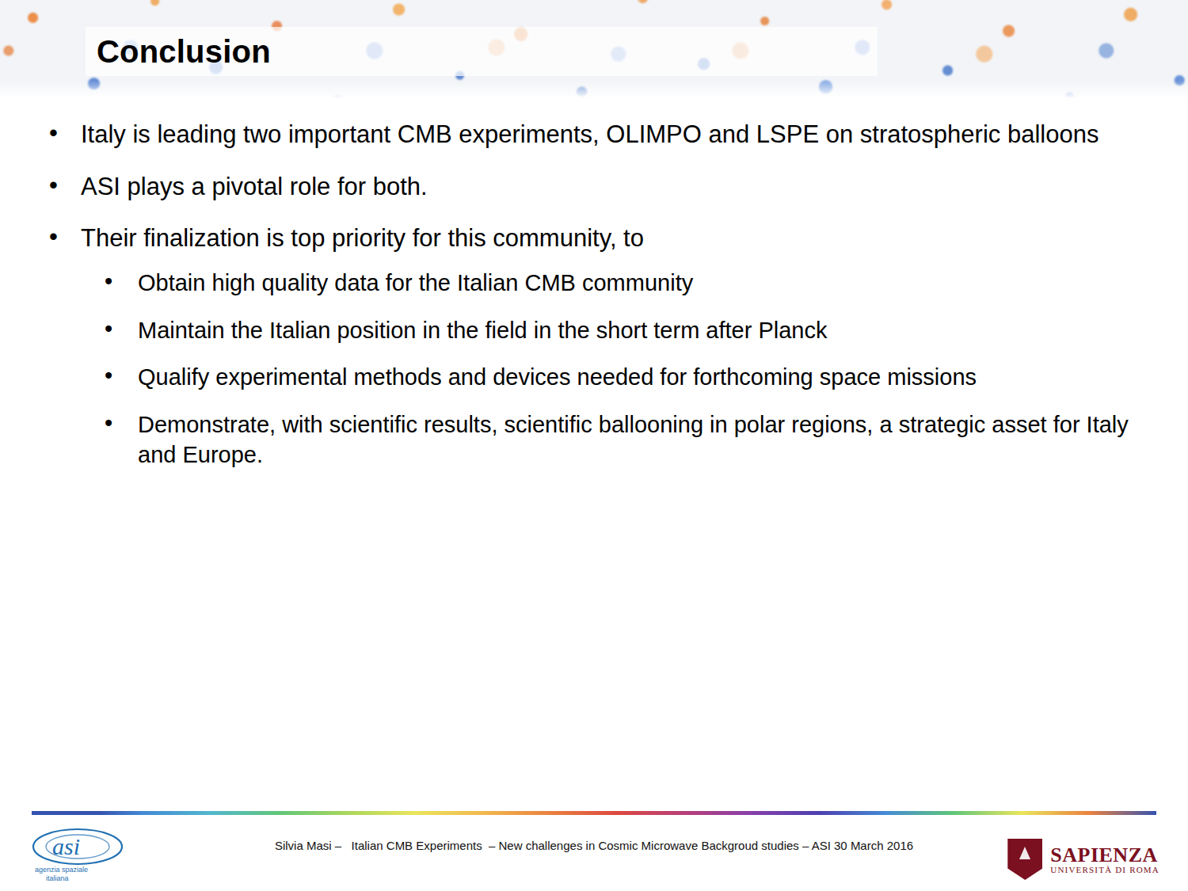Conclusion
Italy is leading two important CMB experiments, OLIMPO and LSPE on stratospheric balloons
ASI plays a pivotal role for both.
Their finalization is top priority for this community, to
Obtain high quality data for the Italian CMB community
Maintain the Italian position in the field in the short term after Planck
Qualify experimental methods and devices needed for forthcoming space missions
Demonstrate, with scientific results, scientific ballooning in polar regions, a strategic asset for Italy and Europe.
Silvia Masi – Italian CMB Experiments – New challenges in Cosmic Microwave Backgroud studies – ASI 30 March 2016
asi agenzia spaziale italiana
SAPIENZA
Università di Roma